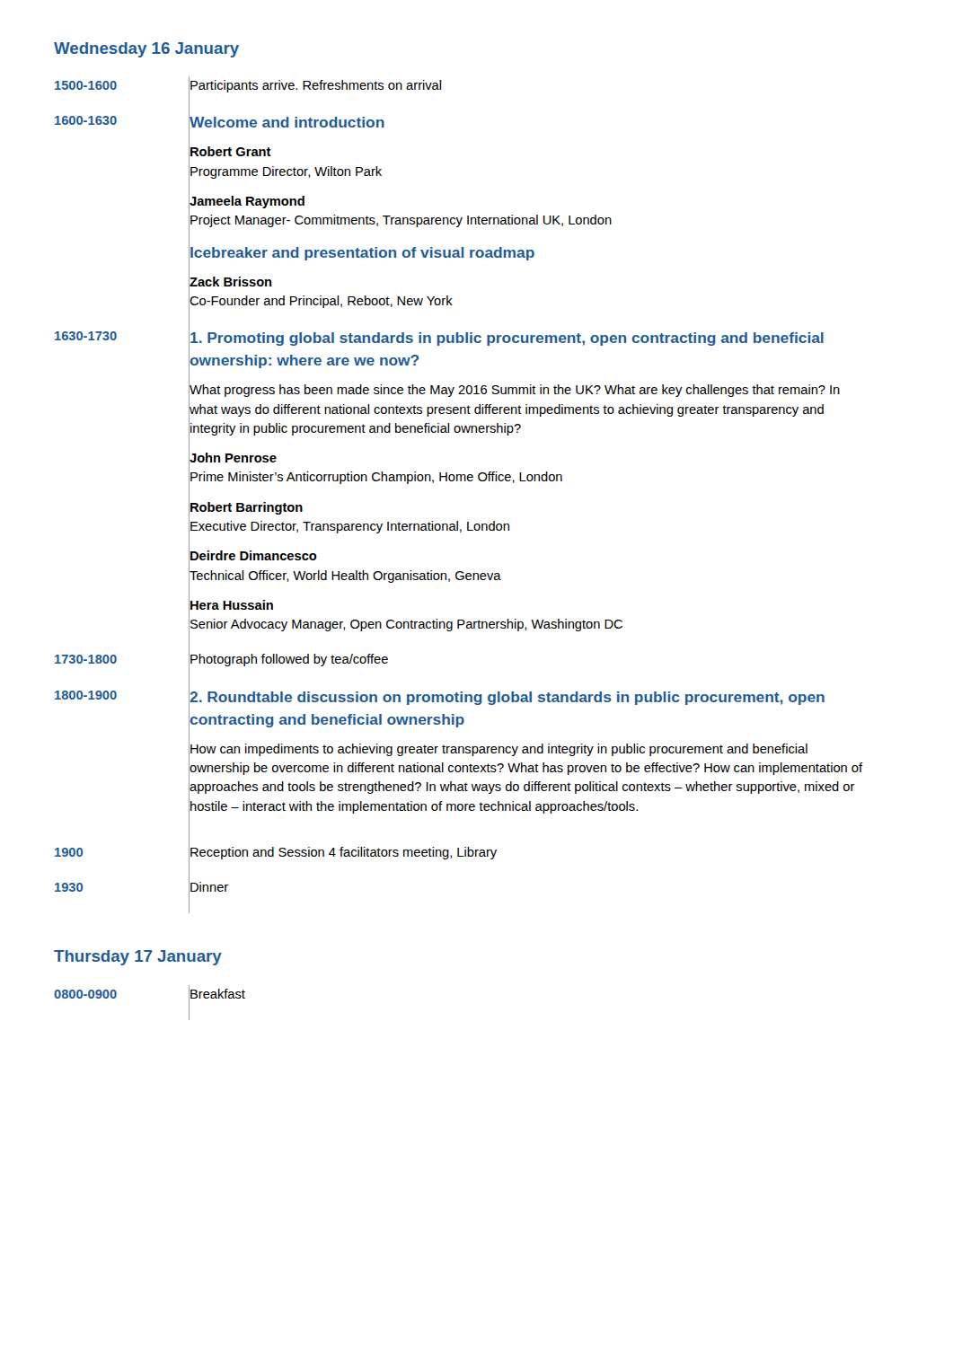Wednesday 16 January
| 1500-1600 | Participants arrive. Refreshments on arrival |
| 1600-1630 | Welcome and introduction Robert Grant Programme Director, Wilton Park Jameela Raymond Project Manager- Commitments, Transparency International UK, London Icebreaker and presentation of visual roadmap Zack Brisson Co-Founder and Principal, Reboot, New York |
| 1630-1730 | 1. Promoting global standards in public procurement, open contracting and beneficial ownership: where are we now? What progress has been made since the May 2016 Summit in the UK? What are key challenges that remain? In what ways do different national contexts present different impediments to achieving greater transparency and integrity in public procurement and beneficial ownership? John Penrose Prime Minister’s Anticorruption Champion, Home Office, London Robert Barrington Executive Director, Transparency International, London Deirdre Dimancesco Technical Officer, World Health Organisation, Geneva Hera Hussain Senior Advocacy Manager, Open Contracting Partnership, Washington DC |
| 1730-1800 | Photograph followed by tea/coffee |
| 1800-1900 | 2. Roundtable discussion on promoting global standards in public procurement, open contracting and beneficial ownership How can impediments to achieving greater transparency and integrity in public procurement and beneficial ownership be overcome in different national contexts? What has proven to be effective? How can implementation of approaches and tools be strengthened? In what ways do different political contexts – whether supportive, mixed or hostile – interact with the implementation of more technical approaches/tools. |
| 1900 | Reception and Session 4 facilitators meeting, Library |
| 1930 | Dinner |
Thursday 17 January
| 0800-0900 | Breakfast |